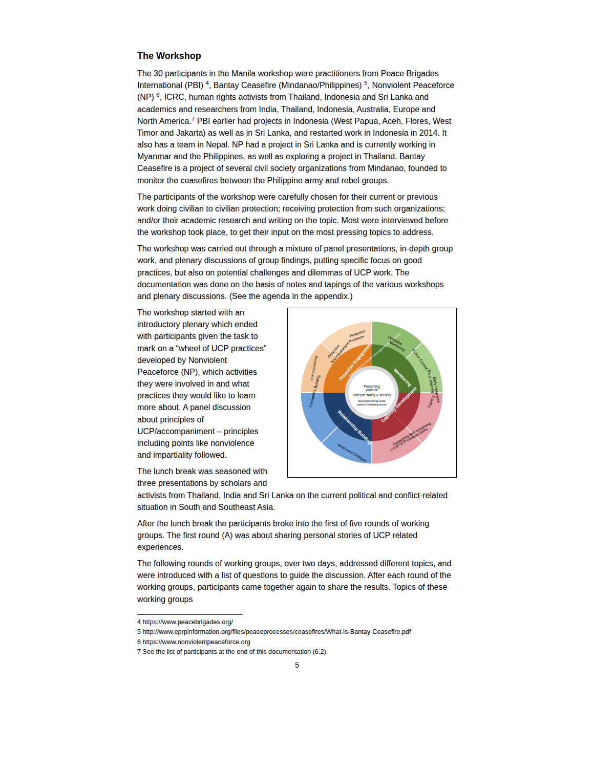The Workshop
The 30 participants in the Manila workshop were practitioners from Peace Brigades International (PBI) 4, Bantay Ceasefire (Mindanao/Philippines) 5, Nonviolent Peaceforce (NP) 6, ICRC, human rights activists from Thailand, Indonesia and Sri Lanka and academics and researchers from India, Thailand, Indonesia, Australia, Europe and North America.7 PBI earlier had projects in Indonesia (West Papua, Aceh, Flores, West Timor and Jakarta) as well as in Sri Lanka, and restarted work in Indonesia in 2014. It also has a team in Nepal. NP had a project in Sri Lanka and is currently working in Myanmar and the Philippines, as well as exploring a project in Thailand. Bantay Ceasefire is a project of several civil society organizations from Mindanao, founded to monitor the ceasefires between the Philippine army and rebel groups.
The participants of the workshop were carefully chosen for their current or previous work doing civilian to civilian protection; receiving protection from such organizations; and/or their academic research and writing on the topic. Most were interviewed before the workshop took place, to get their input on the most pressing topics to address.
The workshop was carried out through a mixture of panel presentations, in-depth group work, and plenary discussions of group findings, putting specific focus on good practices, but also on potential challenges and dilemmas of UCP work. The documentation was done on the basis of notes and tapings of the various workshops and plenary discussions. (See the agenda in the appendix.)
Preventing violence Increase safety & security Strengthening local peace infrastructures Monitoring Capacity Development Relationship Building Proactive Engagement Exerting influence through encouragement and deterrence Ceasefire Monitoring Rumor Control Early Warning Early Response Training Supporting Self-sustaining Local UCP Infrastructures Multi-track Dialogue Confidence Building Interpositioning Protective Accompaniment Protective Presence
The workshop started with an introductory plenary which ended with participants given the task to mark on a “wheel of UCP practices” developed by Nonviolent Peaceforce (NP), which activities they were involved in and what practices they would like to learn more about. A panel discussion about principles of UCP/accompaniment – principles including points like nonviolence and impartiality followed.
The lunch break was seasoned with three presentations by scholars and activists from Thailand, India and Sri Lanka on the current political and conflict-related situation in South and Southeast Asia.
After the lunch break the participants broke into the first of five rounds of working groups. The first round (A) was about sharing personal stories of UCP related experiences.
The following rounds of working groups, over two days, addressed different topics, and were introduced with a list of questions to guide the discussion. After each round of the working groups, participants came together again to share the results. Topics of these working groups
4 https://www.peacebrigades.org/
5 http://www.eprpinformation.org/files/peaceprocesses/ceasefires/What-is-Bantay-Ceasefire.pdf
6 https://www.nonviolentpeaceforce.org
7 See the list of participants at the end of this documentation (6.2).
5